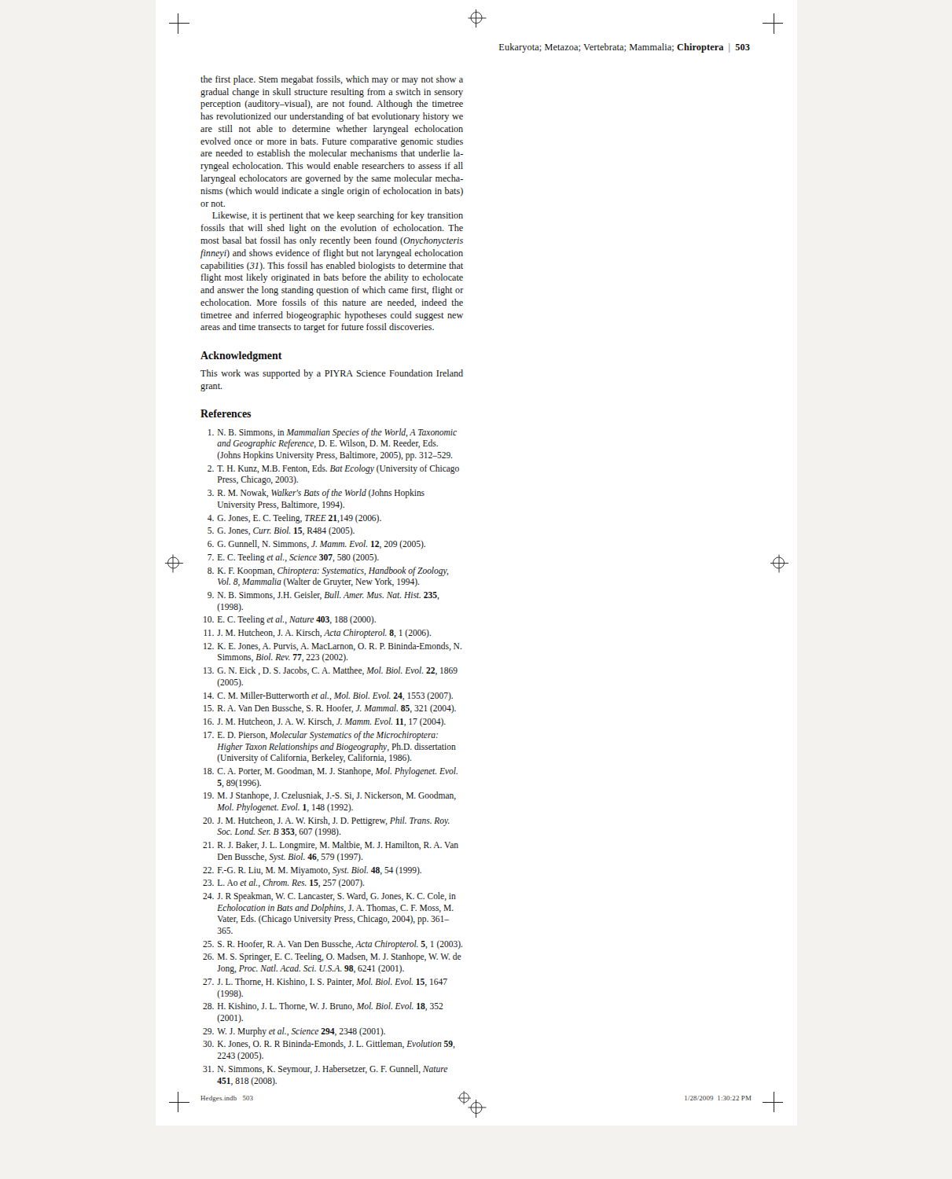Eukaryota; Metazoa; Vertebrata; Mammalia; Chiroptera|503
the first place. Stem megabat fossils, which may or may not show a gradual change in skull structure resulting from a switch in sensory perception (auditory–visual), are not found. Although the timetree has revolutionized our understanding of bat evolutionary history we are still not able to determine whether laryngeal echolocation evolved once or more in bats. Future comparative genomic studies are needed to establish the molecular mechanisms that underlie laryngeal echolocation. This would enable researchers to assess if all laryngeal echolocators are governed by the same molecular mechanisms (which would indicate a single origin of echolocation in bats) or not.
Likewise, it is pertinent that we keep searching for key transition fossils that will shed light on the evolution of echolocation. The most basal bat fossil has only recently been found (Onychonycteris finneyi) and shows evidence of flight but not laryngeal echolocation capabilities (31). This fossil has enabled biologists to determine that flight most likely originated in bats before the ability to echolocate and answer the long standing question of which came first, flight or echolocation. More fossils of this nature are needed, indeed the timetree and inferred biogeographic hypotheses could suggest new areas and time transects to target for future fossil discoveries.
Acknowledgment
This work was supported by a PIYRA Science Foundation Ireland grant.
References
N. B. Simmons, in Mammalian Species of the World, A Taxonomic and Geographic Reference, D. E. Wilson, D. M. Reeder, Eds. (Johns Hopkins University Press, Baltimore, 2005), pp. 312–529.
T. H. Kunz, M.B. Fenton, Eds. Bat Ecology (University of Chicago Press, Chicago, 2003).
R. M. Nowak, Walker's Bats of the World (Johns Hopkins University Press, Baltimore, 1994).
G. Jones, E. C. Teeling, TREE 21,149 (2006).
G. Jones, Curr. Biol. 15, R484 (2005).
G. Gunnell, N. Simmons, J. Mamm. Evol. 12, 209 (2005).
E. C. Teeling et al., Science 307, 580 (2005).
K. F. Koopman, Chiroptera: Systematics, Handbook of Zoology, Vol. 8, Mammalia (Walter de Gruyter, New York, 1994).
N. B. Simmons, J.H. Geisler, Bull. Amer. Mus. Nat. Hist. 235, (1998).
E. C. Teeling et al., Nature 403, 188 (2000).
J. M. Hutcheon, J. A. Kirsch, Acta Chiropterol. 8, 1 (2006).
K. E. Jones, A. Purvis, A. MacLarnon, O. R. P. Bininda-Emonds, N. Simmons, Biol. Rev. 77, 223 (2002).
G. N. Eick , D. S. Jacobs, C. A. Matthee, Mol. Biol. Evol. 22, 1869 (2005).
C. M. Miller-Butterworth et al., Mol. Biol. Evol. 24, 1553 (2007).
R. A. Van Den Bussche, S. R. Hoofer, J. Mammal. 85, 321 (2004).
J. M. Hutcheon, J. A. W. Kirsch, J. Mamm. Evol. 11, 17 (2004).
E. D. Pierson, Molecular Systematics of the Microchiroptera: Higher Taxon Relationships and Biogeography, Ph.D. dissertation (University of California, Berkeley, California, 1986).
C. A. Porter, M. Goodman, M. J. Stanhope, Mol. Phylogenet. Evol. 5, 89(1996).
M. J Stanhope, J. Czelusniak, J.-S. Si, J. Nickerson, M. Goodman, Mol. Phylogenet. Evol. 1, 148 (1992).
J. M. Hutcheon, J. A. W. Kirsh, J. D. Pettigrew, Phil. Trans. Roy. Soc. Lond. Ser. B 353, 607 (1998).
R. J. Baker, J. L. Longmire, M. Maltbie, M. J. Hamilton, R. A. Van Den Bussche, Syst. Biol. 46, 579 (1997).
F.-G. R. Liu, M. M. Miyamoto, Syst. Biol. 48, 54 (1999).
L. Ao et al., Chrom. Res. 15, 257 (2007).
J. R Speakman, W. C. Lancaster, S. Ward, G. Jones, K. C. Cole, in Echolocation in Bats and Dolphins, J. A. Thomas, C. F. Moss, M. Vater, Eds. (Chicago University Press, Chicago, 2004), pp. 361–365.
S. R. Hoofer, R. A. Van Den Bussche, Acta Chiropterol. 5, 1 (2003).
M. S. Springer, E. C. Teeling, O. Madsen, M. J. Stanhope, W. W. de Jong, Proc. Natl. Acad. Sci. U.S.A. 98, 6241 (2001).
J. L. Thorne, H. Kishino, I. S. Painter, Mol. Biol. Evol. 15, 1647 (1998).
H. Kishino, J. L. Thorne, W. J. Bruno, Mol. Biol. Evol. 18, 352 (2001).
W. J. Murphy et al., Science 294, 2348 (2001).
K. Jones, O. R. R Bininda-Emonds, J. L. Gittleman, Evolution 59, 2243 (2005).
N. Simmons, K. Seymour, J. Habersetzer, G. F. Gunnell, Nature 451, 818 (2008).
Hedges.indb 503
1/28/2009 1:30:22 PM